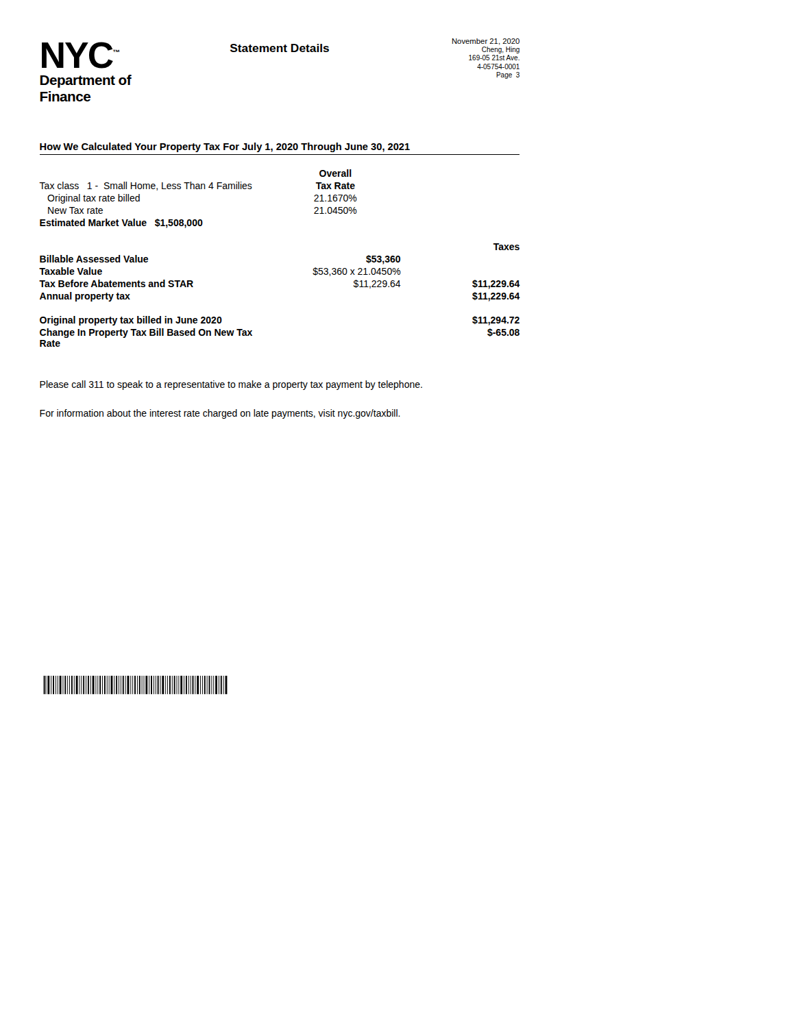NYC™
Department of Finance
Statement Details
November 21, 2020
Cheng, Hing
169-05 21st Ave.
4-05754-0001
Page 3
How We Calculated Your Property Tax For July 1, 2020 Through June 30, 2021
| | Overall | |
| Tax class 1 - Small Home, Less Than 4 Families | Tax Rate | |
| Original tax rate billed | 21.1670% | |
| New Tax rate | 21.0450% | |
| Estimated Market Value $1,508,000 | | |
| | | Taxes |
| Billable Assessed Value | $53,360 | |
| Taxable Value | $53,360 x 21.0450% | |
| Tax Before Abatements and STAR | $11,229.64 | $11,229.64 |
| Annual property tax | | $11,229.64 |
| Original property tax billed in June 2020 | | $11,294.72 |
| Change In Property Tax Bill Based On New Tax Rate | | $-65.08 |
Please call 311 to speak to a representative to make a property tax payment by telephone.
For information about the interest rate charged on late payments, visit nyc.gov/taxbill.